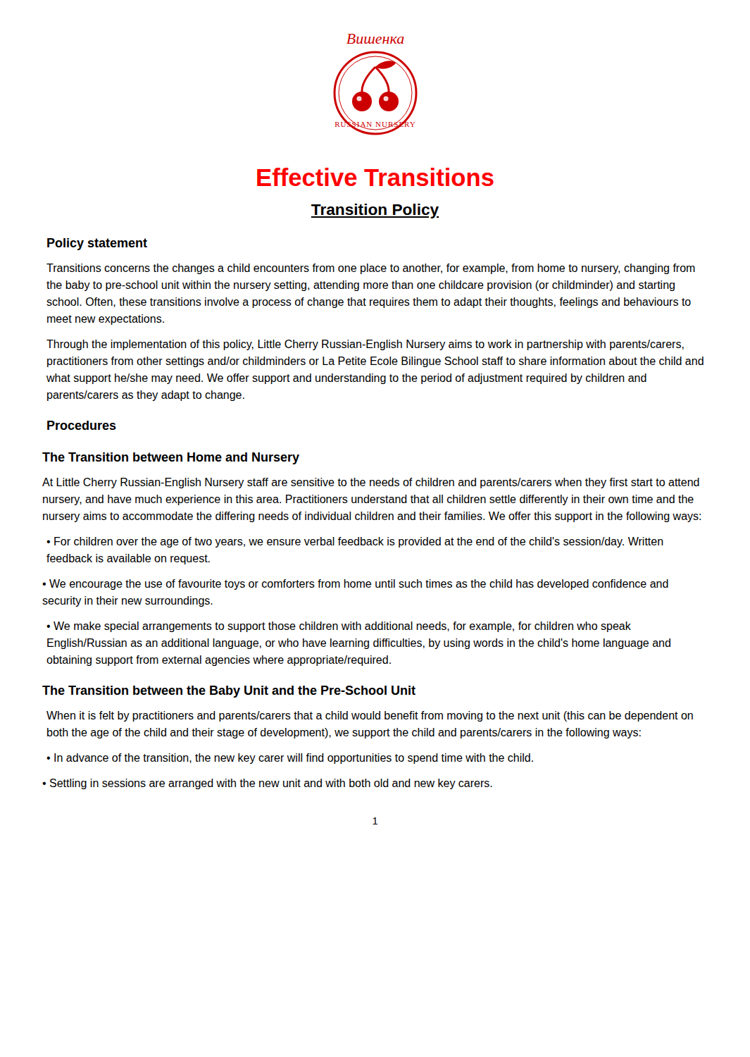Вишенка RUSSIAN NURSERY
Effective Transitions
Transition Policy
Policy statement
Transitions concerns the changes a child encounters from one place to another, for example, from home to nursery, changing from the baby to pre-school unit within the nursery setting, attending more than one childcare provision (or childminder) and starting school. Often, these transitions involve a process of change that requires them to adapt their thoughts, feelings and behaviours to meet new expectations.
Through the implementation of this policy, Little Cherry Russian-English Nursery aims to work in partnership with parents/carers, practitioners from other settings and/or childminders or La Petite Ecole Bilingue School staff to share information about the child and what support he/she may need. We offer support and understanding to the period of adjustment required by children and parents/carers as they adapt to change.
Procedures
The Transition between Home and Nursery
At Little Cherry Russian-English Nursery staff are sensitive to the needs of children and parents/carers when they first start to attend nursery, and have much experience in this area. Practitioners understand that all children settle differently in their own time and the nursery aims to accommodate the differing needs of individual children and their families. We offer this support in the following ways:
• For children over the age of two years, we ensure verbal feedback is provided at the end of the child's session/day. Written feedback is available on request.
• We encourage the use of favourite toys or comforters from home until such times as the child has developed confidence and security in their new surroundings.
• We make special arrangements to support those children with additional needs, for example, for children who speak English/Russian as an additional language, or who have learning difficulties, by using words in the child's home language and obtaining support from external agencies where appropriate/required.
The Transition between the Baby Unit and the Pre-School Unit
When it is felt by practitioners and parents/carers that a child would benefit from moving to the next unit (this can be dependent on both the age of the child and their stage of development), we support the child and parents/carers in the following ways:
• In advance of the transition, the new key carer will find opportunities to spend time with the child.
• Settling in sessions are arranged with the new unit and with both old and new key carers.
1